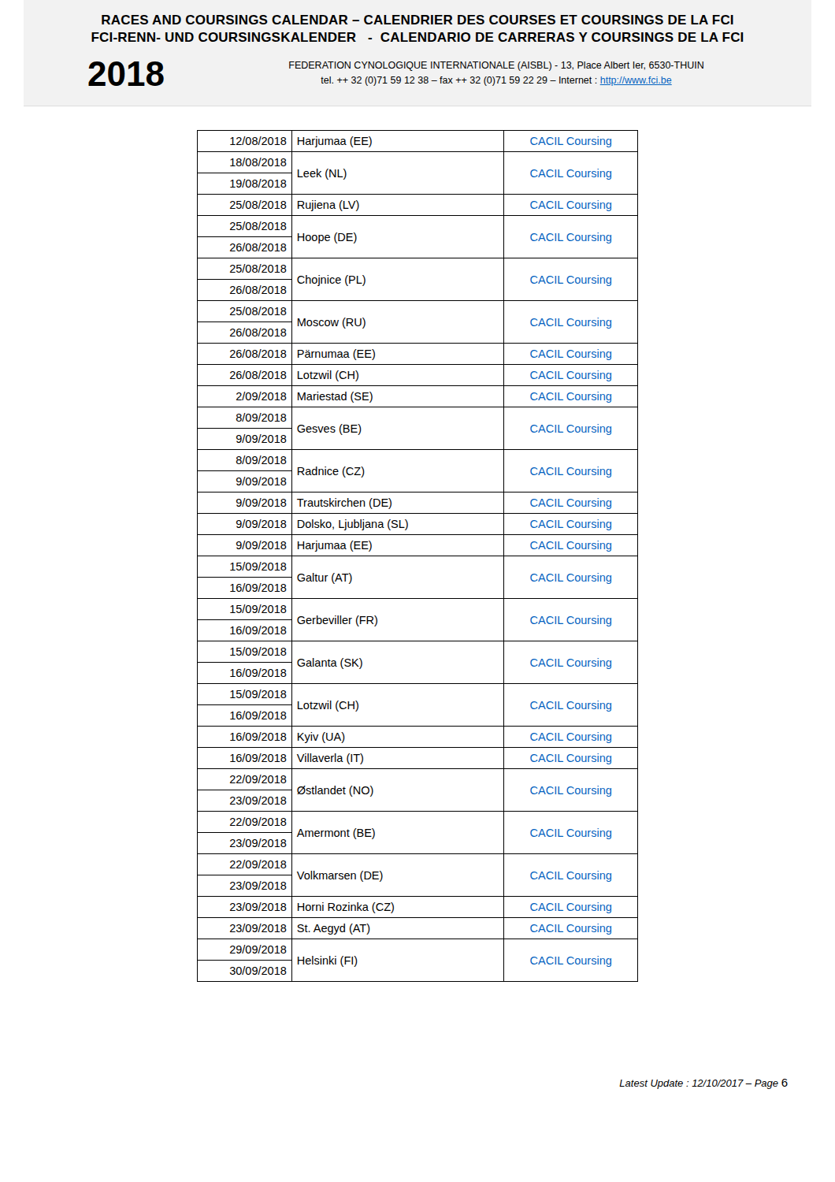RACES AND COURSINGS CALENDAR – CALENDRIER DES COURSES ET COURSINGS DE LA FCI
FCI-RENN- UND COURSINGSKALENDER - CALENDARIO DE CARRERAS Y COURSINGS DE LA FCI
2018
FEDERATION CYNOLOGIQUE INTERNATIONALE (AISBL) - 13, Place Albert Ier, 6530-THUIN
tel. ++ 32 (0)71 59 12 38 – fax ++ 32 (0)71 59 22 29 – Internet : http://www.fci.be
| 12/08/2018 | Harjumaa (EE) | CACIL Coursing |
| 18/08/2018 | Leek (NL) | CACIL Coursing |
| 19/08/2018 |
| 25/08/2018 | Rujiena (LV) | CACIL Coursing |
| 25/08/2018 | Hoope (DE) | CACIL Coursing |
| 26/08/2018 |
| 25/08/2018 | Chojnice (PL) | CACIL Coursing |
| 26/08/2018 |
| 25/08/2018 | Moscow (RU) | CACIL Coursing |
| 26/08/2018 |
| 26/08/2018 | Pärnumaa (EE) | CACIL Coursing |
| 26/08/2018 | Lotzwil (CH) | CACIL Coursing |
| 2/09/2018 | Mariestad (SE) | CACIL Coursing |
| 8/09/2018 | Gesves (BE) | CACIL Coursing |
| 9/09/2018 |
| 8/09/2018 | Radnice (CZ) | CACIL Coursing |
| 9/09/2018 |
| 9/09/2018 | Trautskirchen (DE) | CACIL Coursing |
| 9/09/2018 | Dolsko, Ljubljana (SL) | CACIL Coursing |
| 9/09/2018 | Harjumaa (EE) | CACIL Coursing |
| 15/09/2018 | Galtur (AT) | CACIL Coursing |
| 16/09/2018 |
| 15/09/2018 | Gerbeviller (FR) | CACIL Coursing |
| 16/09/2018 |
| 15/09/2018 | Galanta (SK) | CACIL Coursing |
| 16/09/2018 |
| 15/09/2018 | Lotzwil (CH) | CACIL Coursing |
| 16/09/2018 |
| 16/09/2018 | Kyiv (UA) | CACIL Coursing |
| 16/09/2018 | Villaverla (IT) | CACIL Coursing |
| 22/09/2018 | Østlandet (NO) | CACIL Coursing |
| 23/09/2018 |
| 22/09/2018 | Amermont (BE) | CACIL Coursing |
| 23/09/2018 |
| 22/09/2018 | Volkmarsen (DE) | CACIL Coursing |
| 23/09/2018 |
| 23/09/2018 | Horni Rozinka (CZ) | CACIL Coursing |
| 23/09/2018 | St. Aegyd (AT) | CACIL Coursing |
| 29/09/2018 | Helsinki (FI) | CACIL Coursing |
| 30/09/2018 |
Latest Update : 12/10/2017 – Page 6